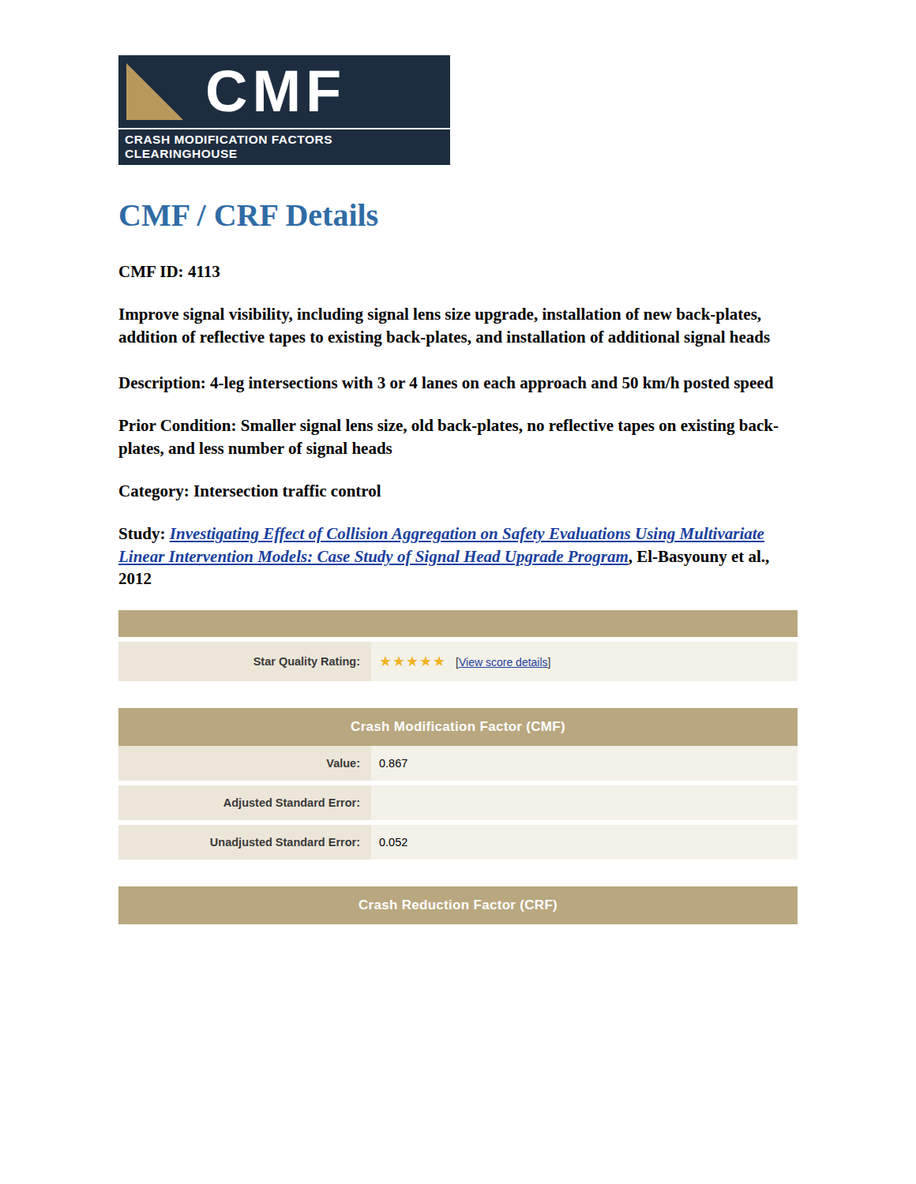CMF
CRASH MODIFICATION FACTORS CLEARINGHOUSE
CMF / CRF Details
CMF ID: 4113
Improve signal visibility, including signal lens size upgrade, installation of new back-plates, addition of reflective tapes to existing back-plates, and installation of additional signal heads
Description: 4-leg intersections with 3 or 4 lanes on each approach and 50 km/h posted speed
Prior Condition: Smaller signal lens size, old back-plates, no reflective tapes on existing back-plates, and less number of signal heads
Category: Intersection traffic control
Study: Investigating Effect of Collision Aggregation on Safety Evaluations Using Multivariate Linear Intervention Models: Case Study of Signal Head Upgrade Program, El-Basyouny et al., 2012
| Star Quality Rating: | ★★★★★ [ View score details ] |
Crash Modification Factor (CMF)
| Value: | 0.867 |
| Adjusted Standard Error: | |
| Unadjusted Standard Error: | 0.052 |
Crash Reduction Factor (CRF)